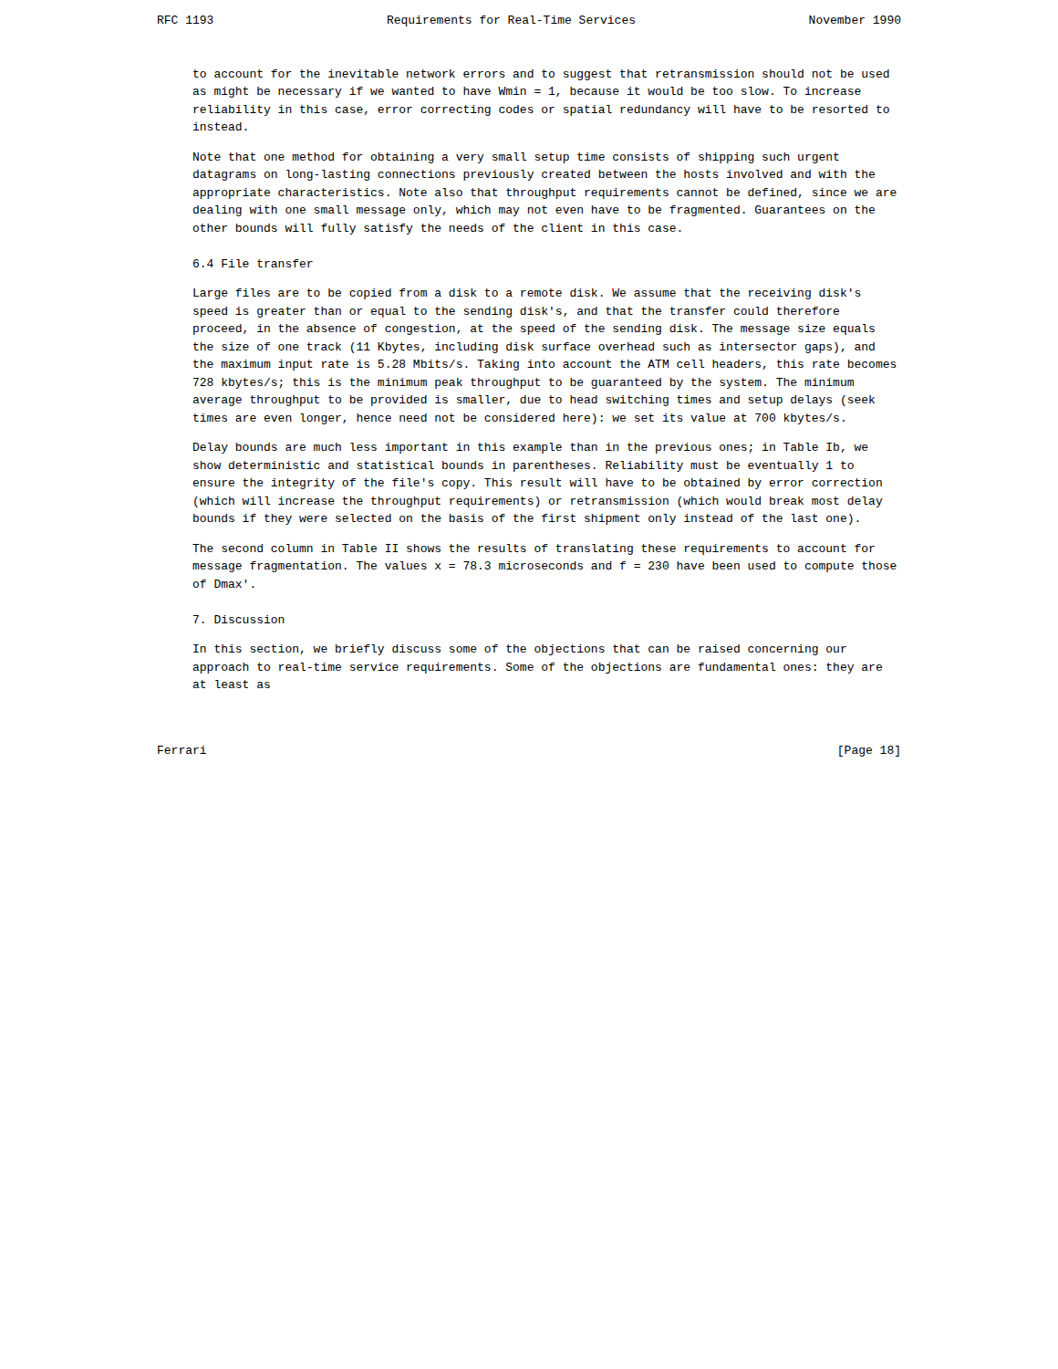RFC 1193 Requirements for Real-Time Services November 1990
to account for the inevitable network errors and to suggest that retransmission should not be used as might be necessary if we wanted to have Wmin = 1, because it would be too slow. To increase reliability in this case, error correcting codes or spatial redundancy will have to be resorted to instead.
Note that one method for obtaining a very small setup time consists of shipping such urgent datagrams on long-lasting connections previously created between the hosts involved and with the appropriate characteristics. Note also that throughput requirements cannot be defined, since we are dealing with one small message only, which may not even have to be fragmented. Guarantees on the other bounds will fully satisfy the needs of the client in this case.
6.4 File transfer
Large files are to be copied from a disk to a remote disk. We assume that the receiving disk's speed is greater than or equal to the sending disk's, and that the transfer could therefore proceed, in the absence of congestion, at the speed of the sending disk. The message size equals the size of one track (11 Kbytes, including disk surface overhead such as intersector gaps), and the maximum input rate is 5.28 Mbits/s. Taking into account the ATM cell headers, this rate becomes 728 kbytes/s; this is the minimum peak throughput to be guaranteed by the system. The minimum average throughput to be provided is smaller, due to head switching times and setup delays (seek times are even longer, hence need not be considered here): we set its value at 700 kbytes/s.
Delay bounds are much less important in this example than in the previous ones; in Table Ib, we show deterministic and statistical bounds in parentheses. Reliability must be eventually 1 to ensure the integrity of the file's copy. This result will have to be obtained by error correction (which will increase the throughput requirements) or retransmission (which would break most delay bounds if they were selected on the basis of the first shipment only instead of the last one).
The second column in Table II shows the results of translating these requirements to account for message fragmentation. The values x = 78.3 microseconds and f = 230 have been used to compute those of Dmax'.
7. Discussion
In this section, we briefly discuss some of the objections that can be raised concerning our approach to real-time service requirements. Some of the objections are fundamental ones: they are at least as
Ferrari [Page 18]